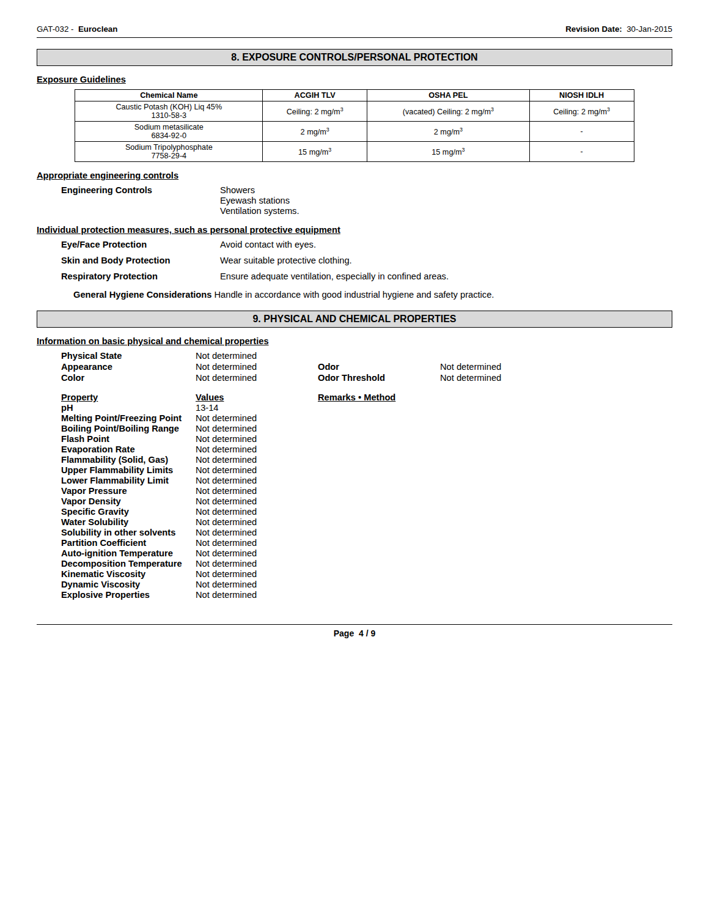GAT-032 - Euroclean
Revision Date: 30-Jan-2015
8. EXPOSURE CONTROLS/PERSONAL PROTECTION
Exposure Guidelines
| Chemical Name | ACGIH TLV | OSHA PEL | NIOSH IDLH |
| --- | --- | --- | --- |
| Caustic Potash (KOH) Liq 45% 1310-58-3 | Ceiling: 2 mg/m 3 | (vacated) Ceiling: 2 mg/m 3 | Ceiling: 2 mg/m 3 |
| Sodium metasilicate 6834-92-0 | 2 mg/m 3 | 2 mg/m 3 | - |
| Sodium Tripolyphosphate 7758-29-4 | 15 mg/m 3 | 15 mg/m 3 | - |
Appropriate engineering controls
Engineering Controls
Showers
Eyewash stations
Ventilation systems.
Individual protection measures, such as personal protective equipment
Eye/Face Protection
Avoid contact with eyes.
Skin and Body Protection
Wear suitable protective clothing.
Respiratory Protection
Ensure adequate ventilation, especially in confined areas.
General Hygiene Considerations Handle in accordance with good industrial hygiene and safety practice.
9. PHYSICAL AND CHEMICAL PROPERTIES
Information on basic physical and chemical properties
Physical State
Not determined
Appearance
Not determined
Odor
Not determined
Color
Not determined
Odor Threshold
Not determined
Property
Values
Remarks • Method
pH
13-14
Melting Point/Freezing Point
Not determined
Boiling Point/Boiling Range
Not determined
Flash Point
Not determined
Evaporation Rate
Not determined
Flammability (Solid, Gas)
Not determined
Upper Flammability Limits
Not determined
Lower Flammability Limit
Not determined
Vapor Pressure
Not determined
Vapor Density
Not determined
Specific Gravity
Not determined
Water Solubility
Not determined
Solubility in other solvents
Not determined
Partition Coefficient
Not determined
Auto-ignition Temperature
Not determined
Decomposition Temperature
Not determined
Kinematic Viscosity
Not determined
Dynamic Viscosity
Not determined
Explosive Properties
Not determined
Page 4 / 9